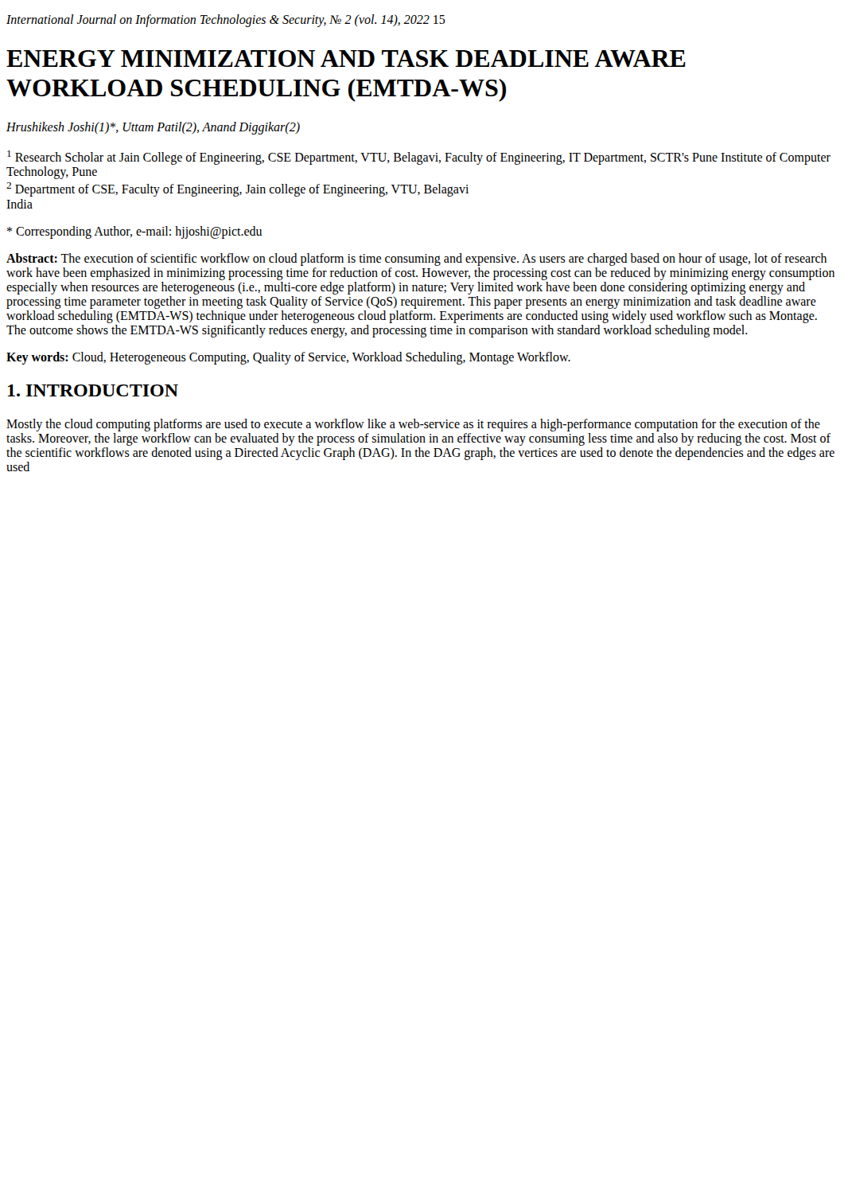International Journal on Information Technologies & Security, № 2 (vol. 14), 2022 15
ENERGY MINIMIZATION AND TASK DEADLINE AWARE WORKLOAD SCHEDULING (EMTDA-WS)
Hrushikesh Joshi(1)*, Uttam Patil(2), Anand Diggikar(2)
1 Research Scholar at Jain College of Engineering, CSE Department, VTU, Belagavi, Faculty of Engineering, IT Department, SCTR's Pune Institute of Computer Technology, Pune
2 Department of CSE, Faculty of Engineering, Jain college of Engineering, VTU, Belagavi
India
* Corresponding Author, e-mail: hjjoshi@pict.edu
Abstract: The execution of scientific workflow on cloud platform is time consuming and expensive. As users are charged based on hour of usage, lot of research work have been emphasized in minimizing processing time for reduction of cost. However, the processing cost can be reduced by minimizing energy consumption especially when resources are heterogeneous (i.e., multi-core edge platform) in nature; Very limited work have been done considering optimizing energy and processing time parameter together in meeting task Quality of Service (QoS) requirement. This paper presents an energy minimization and task deadline aware workload scheduling (EMTDA-WS) technique under heterogeneous cloud platform. Experiments are conducted using widely used workflow such as Montage. The outcome shows the EMTDA-WS significantly reduces energy, and processing time in comparison with standard workload scheduling model.
Key words: Cloud, Heterogeneous Computing, Quality of Service, Workload Scheduling, Montage Workflow.
1. INTRODUCTION
Mostly the cloud computing platforms are used to execute a workflow like a web-service as it requires a high-performance computation for the execution of the tasks. Moreover, the large workflow can be evaluated by the process of simulation in an effective way consuming less time and also by reducing the cost. Most of the scientific workflows are denoted using a Directed Acyclic Graph (DAG). In the DAG graph, the vertices are used to denote the dependencies and the edges are used